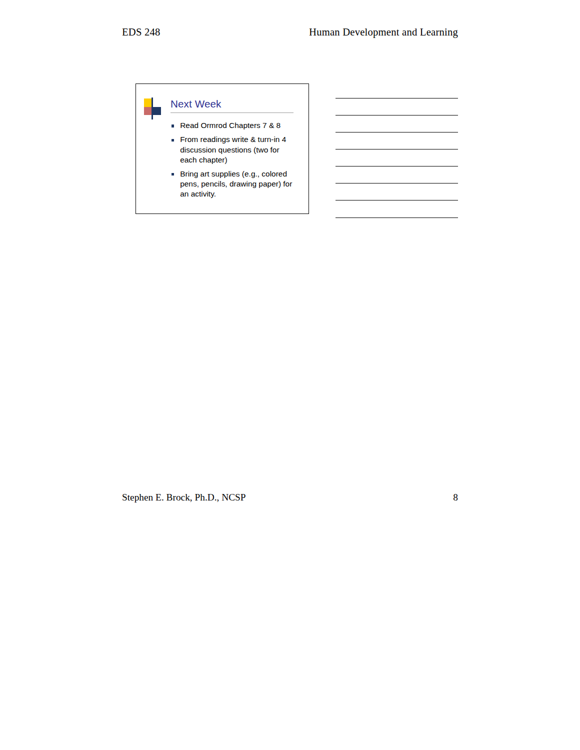EDS 248
Human Development and Learning
Next Week
Read Ormrod Chapters 7 & 8
From readings write & turn-in 4 discussion questions (two for each chapter)
Bring art supplies (e.g., colored pens, pencils, drawing paper) for an activity.
Stephen E. Brock, Ph.D., NCSP
8